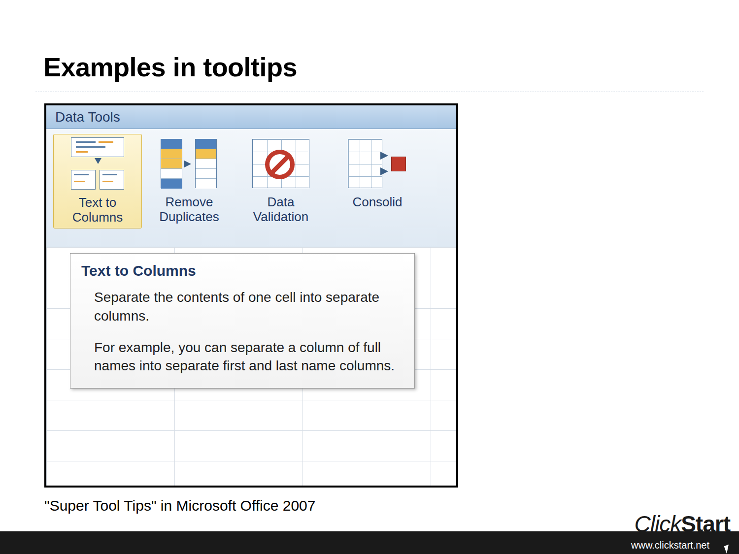Examples in tooltips
Data Tools
Text to
Columns
Remove
Duplicates
Data
Validation
Consolid
Text to Columns
Separate the contents of one cell into separate columns.
For example, you can separate a column of full names into separate first and last name columns.
"Super Tool Tips" in Microsoft Office 2007
Click Start
www.clickstart.net